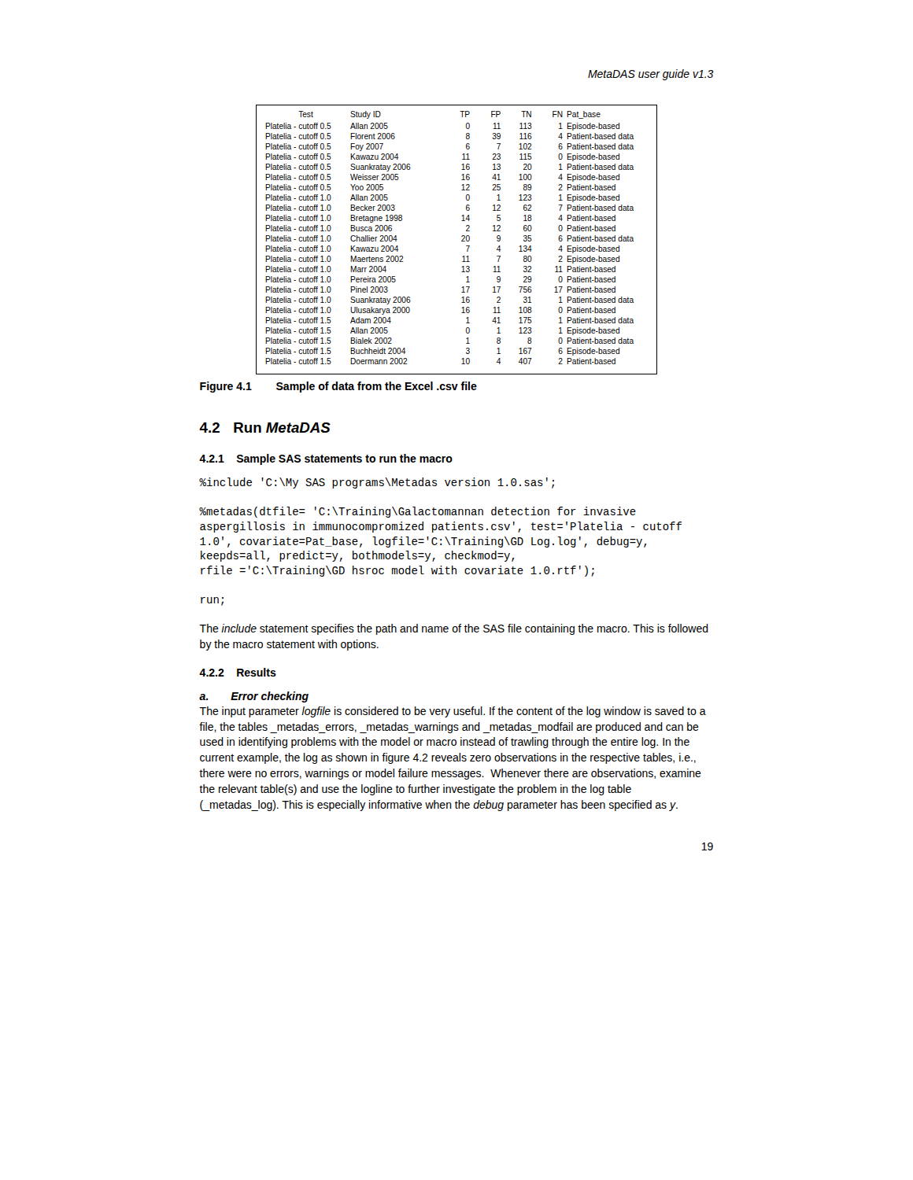MetaDAS user guide v1.3
| Test | Study ID | TP | FP | TN | FN | Pat_base |
| --- | --- | --- | --- | --- | --- | --- |
| Platelia - cutoff 0.5 | Allan 2005 | 0 | 11 | 113 | 1 | Episode-based |
| Platelia - cutoff 0.5 | Florent 2006 | 8 | 39 | 116 | 4 | Patient-based data |
| Platelia - cutoff 0.5 | Foy 2007 | 6 | 7 | 102 | 6 | Patient-based data |
| Platelia - cutoff 0.5 | Kawazu 2004 | 11 | 23 | 115 | 0 | Episode-based |
| Platelia - cutoff 0.5 | Suankratay 2006 | 16 | 13 | 20 | 1 | Patient-based data |
| Platelia - cutoff 0.5 | Weisser 2005 | 16 | 41 | 100 | 4 | Episode-based |
| Platelia - cutoff 0.5 | Yoo 2005 | 12 | 25 | 89 | 2 | Patient-based |
| Platelia - cutoff 1.0 | Allan 2005 | 0 | 1 | 123 | 1 | Episode-based |
| Platelia - cutoff 1.0 | Becker 2003 | 6 | 12 | 62 | 7 | Patient-based data |
| Platelia - cutoff 1.0 | Bretagne 1998 | 14 | 5 | 18 | 4 | Patient-based |
| Platelia - cutoff 1.0 | Busca 2006 | 2 | 12 | 60 | 0 | Patient-based |
| Platelia - cutoff 1.0 | Challier 2004 | 20 | 9 | 35 | 6 | Patient-based data |
| Platelia - cutoff 1.0 | Kawazu 2004 | 7 | 4 | 134 | 4 | Episode-based |
| Platelia - cutoff 1.0 | Maertens 2002 | 11 | 7 | 80 | 2 | Episode-based |
| Platelia - cutoff 1.0 | Marr 2004 | 13 | 11 | 32 | 11 | Patient-based |
| Platelia - cutoff 1.0 | Pereira 2005 | 1 | 9 | 29 | 0 | Patient-based |
| Platelia - cutoff 1.0 | Pinel 2003 | 17 | 17 | 756 | 17 | Patient-based |
| Platelia - cutoff 1.0 | Suankratay 2006 | 16 | 2 | 31 | 1 | Patient-based data |
| Platelia - cutoff 1.0 | Ulusakarya 2000 | 16 | 11 | 108 | 0 | Patient-based |
| Platelia - cutoff 1.5 | Adam 2004 | 1 | 41 | 175 | 1 | Patient-based data |
| Platelia - cutoff 1.5 | Allan 2005 | 0 | 1 | 123 | 1 | Episode-based |
| Platelia - cutoff 1.5 | Bialek 2002 | 1 | 8 | 8 | 0 | Patient-based data |
| Platelia - cutoff 1.5 | Buchheidt 2004 | 3 | 1 | 167 | 6 | Episode-based |
| Platelia - cutoff 1.5 | Doermann 2002 | 10 | 4 | 407 | 2 | Patient-based |
Figure 4.1 Sample of data from the Excel .csv file
4.2 Run MetaDAS
4.2.1 Sample SAS statements to run the macro
%include 'C:\My SAS programs\Metadas version 1.0.sas';
%metadas(dtfile= 'C:\Training\Galactomannan detection for invasive aspergillosis in immunocompromized patients.csv', test='Platelia - cutoff 1.0', covariate=Pat_base, logfile='C:\Training\GD Log.log', debug=y, keepds=all, predict=y, bothmodels=y, checkmod=y, rfile ='C:\Training\GD hsroc model with covariate 1.0.rtf');
run;
The include statement specifies the path and name of the SAS file containing the macro. This is followed by the macro statement with options.
4.2.2 Results
a. Error checking
The input parameter logfile is considered to be very useful. If the content of the log window is saved to a file, the tables _metadas_errors, _metadas_warnings and _metadas_modfail are produced and can be used in identifying problems with the model or macro instead of trawling through the entire log. In the current example, the log as shown in figure 4.2 reveals zero observations in the respective tables, i.e., there were no errors, warnings or model failure messages. Whenever there are observations, examine the relevant table(s) and use the logline to further investigate the problem in the log table (_metadas_log). This is especially informative when the debug parameter has been specified as y.
19